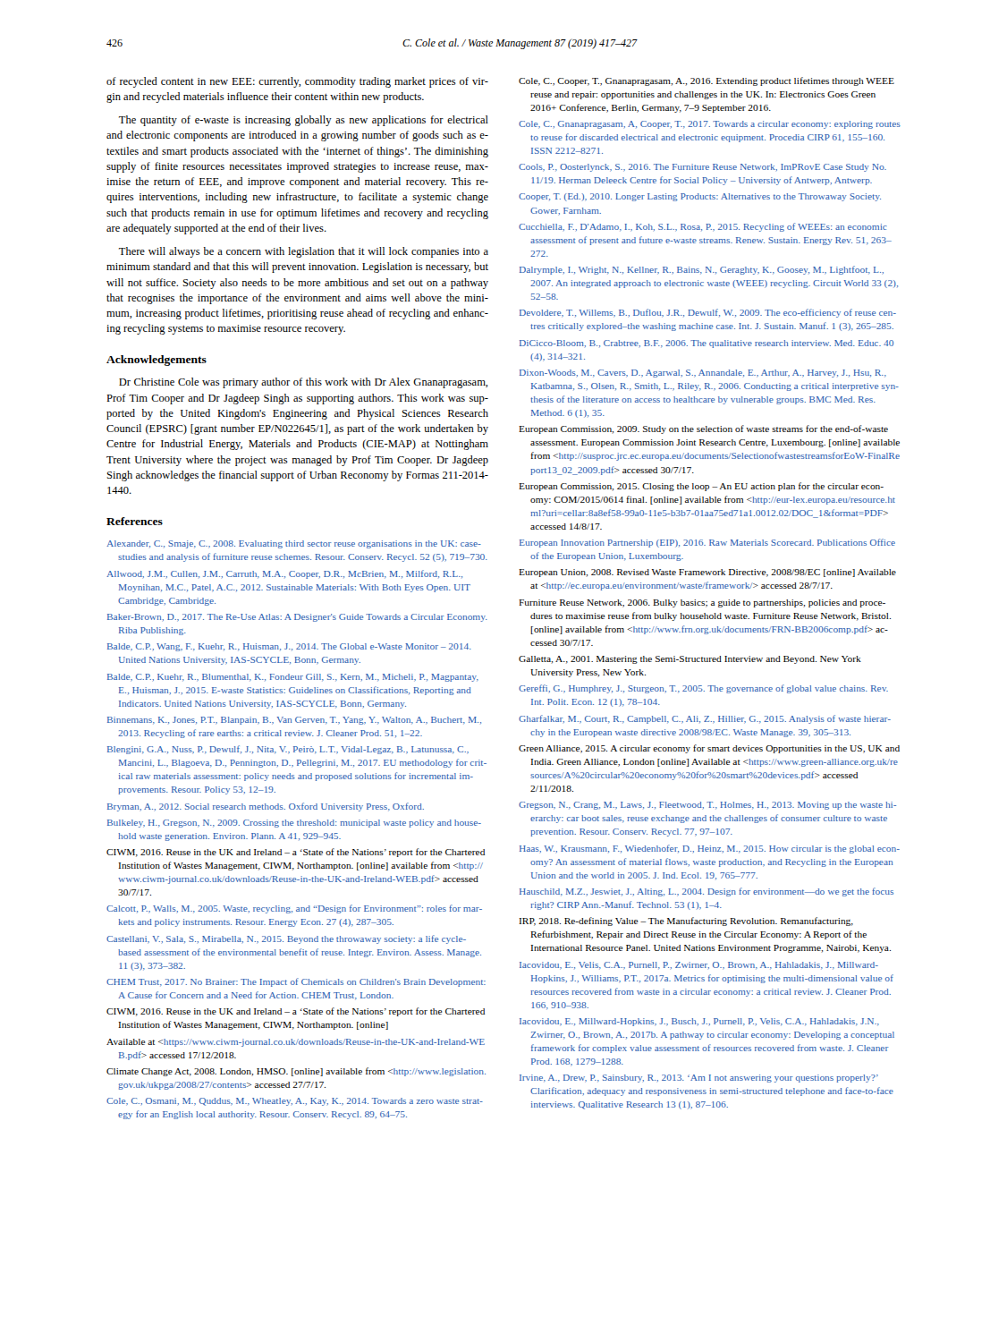426
C. Cole et al. / Waste Management 87 (2019) 417–427
of recycled content in new EEE: currently, commodity trading market prices of virgin and recycled materials influence their content within new products.
The quantity of e-waste is increasing globally as new applications for electrical and electronic components are introduced in a growing number of goods such as e-textiles and smart products associated with the ‘internet of things’. The diminishing supply of finite resources necessitates improved strategies to increase reuse, maximise the return of EEE, and improve component and material recovery. This requires interventions, including new infrastructure, to facilitate a systemic change such that products remain in use for optimum lifetimes and recovery and recycling are adequately supported at the end of their lives.
There will always be a concern with legislation that it will lock companies into a minimum standard and that this will prevent innovation. Legislation is necessary, but will not suffice. Society also needs to be more ambitious and set out on a pathway that recognises the importance of the environment and aims well above the minimum, increasing product lifetimes, prioritising reuse ahead of recycling and enhancing recycling systems to maximise resource recovery.
Acknowledgements
Dr Christine Cole was primary author of this work with Dr Alex Gnanapragasam, Prof Tim Cooper and Dr Jagdeep Singh as supporting authors. This work was supported by the United Kingdom's Engineering and Physical Sciences Research Council (EPSRC) [grant number EP/N022645/1], as part of the work undertaken by Centre for Industrial Energy, Materials and Products (CIE-MAP) at Nottingham Trent University where the project was managed by Prof Tim Cooper. Dr Jagdeep Singh acknowledges the financial support of Urban Reconomy by Formas 211-2014-1440.
References
Alexander, C., Smaje, C., 2008. Evaluating third sector reuse organisations in the UK: case-studies and analysis of furniture reuse schemes. Resour. Conserv. Recycl. 52 (5), 719–730.
Allwood, J.M., Cullen, J.M., Carruth, M.A., Cooper, D.R., McBrien, M., Milford, R.L., Moynihan, M.C., Patel, A.C., 2012. Sustainable Materials: With Both Eyes Open. UIT Cambridge, Cambridge.
Baker-Brown, D., 2017. The Re-Use Atlas: A Designer's Guide Towards a Circular Economy. Riba Publishing.
Balde, C.P., Wang, F., Kuehr, R., Huisman, J., 2014. The Global e-Waste Monitor – 2014. United Nations University, IAS-SCYCLE, Bonn, Germany.
Balde, C.P., Kuehr, R., Blumenthal, K., Fondeur Gill, S., Kern, M., Micheli, P., Magpantay, E., Huisman, J., 2015. E-waste Statistics: Guidelines on Classifications, Reporting and Indicators. United Nations University, IAS-SCYCLE, Bonn, Germany.
Binnemans, K., Jones, P.T., Blanpain, B., Van Gerven, T., Yang, Y., Walton, A., Buchert, M., 2013. Recycling of rare earths: a critical review. J. Cleaner Prod. 51, 1–22.
Blengini, G.A., Nuss, P., Dewulf, J., Nita, V., Peirò, L.T., Vidal-Legaz, B., Latunussa, C., Mancini, L., Blagoeva, D., Pennington, D., Pellegrini, M., 2017. EU methodology for critical raw materials assessment: policy needs and proposed solutions for incremental improvements. Resour. Policy 53, 12–19.
Bryman, A., 2012. Social research methods. Oxford University Press, Oxford.
Bulkeley, H., Gregson, N., 2009. Crossing the threshold: municipal waste policy and household waste generation. Environ. Plann. A 41, 929–945.
CIWM, 2016. Reuse in the UK and Ireland – a ‘State of the Nations’ report for the Chartered Institution of Wastes Management, CIWM, Northampton. [online] available from <http://www.ciwm-journal.co.uk/downloads/Reuse-in-the-UK-and-Ireland-WEB.pdf> accessed 30/7/17.
Calcott, P., Walls, M., 2005. Waste, recycling, and “Design for Environment”: roles for markets and policy instruments. Resour. Energy Econ. 27 (4), 287–305.
Castellani, V., Sala, S., Mirabella, N., 2015. Beyond the throwaway society: a life cycle-based assessment of the environmental benefit of reuse. Integr. Environ. Assess. Manage. 11 (3), 373–382.
CHEM Trust, 2017. No Brainer: The Impact of Chemicals on Children's Brain Development: A Cause for Concern and a Need for Action. CHEM Trust, London.
CIWM, 2016. Reuse in the UK and Ireland – a ‘State of the Nations’ report for the Chartered Institution of Wastes Management, CIWM, Northampton. [online]
Available at <https://www.ciwm-journal.co.uk/downloads/Reuse-in-the-UK-and-Ireland-WEB.pdf> accessed 17/12/2018.
Climate Change Act, 2008. London, HMSO. [online] available from <http://www.legislation.gov.uk/ukpga/2008/27/contents> accessed 27/7/17.
Cole, C., Osmani, M., Quddus, M., Wheatley, A., Kay, K., 2014. Towards a zero waste strategy for an English local authority. Resour. Conserv. Recycl. 89, 64–75.
Cole, C., Cooper, T., Gnanapragasam, A., 2016. Extending product lifetimes through WEEE reuse and repair: opportunities and challenges in the UK. In: Electronics Goes Green 2016+ Conference, Berlin, Germany, 7–9 September 2016.
Cole, C., Gnanapragasam, A, Cooper, T., 2017. Towards a circular economy: exploring routes to reuse for discarded electrical and electronic equipment. Procedia CIRP 61, 155–160. ISSN 2212–8271.
Cools, P., Oosterlynck, S., 2016. The Furniture Reuse Network, ImPRovE Case Study No. 11/19. Herman Deleeck Centre for Social Policy – University of Antwerp, Antwerp.
Cooper, T. (Ed.), 2010. Longer Lasting Products: Alternatives to the Throwaway Society. Gower, Farnham.
Cucchiella, F., D'Adamo, I., Koh, S.L., Rosa, P., 2015. Recycling of WEEEs: an economic assessment of present and future e-waste streams. Renew. Sustain. Energy Rev. 51, 263–272.
Dalrymple, I., Wright, N., Kellner, R., Bains, N., Geraghty, K., Goosey, M., Lightfoot, L., 2007. An integrated approach to electronic waste (WEEE) recycling. Circuit World 33 (2), 52–58.
Devoldere, T., Willems, B., Duflou, J.R., Dewulf, W., 2009. The eco-efficiency of reuse centres critically explored–the washing machine case. Int. J. Sustain. Manuf. 1 (3), 265–285.
DiCicco-Bloom, B., Crabtree, B.F., 2006. The qualitative research interview. Med. Educ. 40 (4), 314–321.
Dixon-Woods, M., Cavers, D., Agarwal, S., Annandale, E., Arthur, A., Harvey, J., Hsu, R., Katbamna, S., Olsen, R., Smith, L., Riley, R., 2006. Conducting a critical interpretive synthesis of the literature on access to healthcare by vulnerable groups. BMC Med. Res. Method. 6 (1), 35.
European Commission, 2009. Study on the selection of waste streams for the end-of-waste assessment. European Commission Joint Research Centre, Luxembourg. [online] available from <http://susproc.jrc.ec.europa.eu/documents/SelectionofwastestreamsforEoW-FinalReport13_02_2009.pdf> accessed 30/7/17.
European Commission, 2015. Closing the loop – An EU action plan for the circular economy: COM/2015/0614 final. [online] available from <http://eur-lex.europa.eu/resource.html?uri=cellar:8a8ef58-99a0-11e5-b3b7-01aa75ed71a1.0012.02/DOC_1&format=PDF> accessed 14/8/17.
European Innovation Partnership (EIP), 2016. Raw Materials Scorecard. Publications Office of the European Union, Luxembourg.
European Union, 2008. Revised Waste Framework Directive, 2008/98/EC [online] Available at <http://ec.europa.eu/environment/waste/framework/> accessed 28/7/17.
Furniture Reuse Network, 2006. Bulky basics; a guide to partnerships, policies and procedures to maximise reuse from bulky household waste. Furniture Reuse Network, Bristol. [online] available from <http://www.frn.org.uk/documents/FRN-BB2006comp.pdf> accessed 30/7/17.
Galletta, A., 2001. Mastering the Semi-Structured Interview and Beyond. New York University Press, New York.
Gereffi, G., Humphrey, J., Sturgeon, T., 2005. The governance of global value chains. Rev. Int. Polit. Econ. 12 (1), 78–104.
Gharfalkar, M., Court, R., Campbell, C., Ali, Z., Hillier, G., 2015. Analysis of waste hierarchy in the European waste directive 2008/98/EC. Waste Manage. 39, 305–313.
Green Alliance, 2015. A circular economy for smart devices Opportunities in the US, UK and India. Green Alliance, London [online] Available at <https://www.green-alliance.org.uk/resources/A%20circular%20economy%20for%20smart%20devices.pdf> accessed 2/11/2018.
Gregson, N., Crang, M., Laws, J., Fleetwood, T., Holmes, H., 2013. Moving up the waste hierarchy: car boot sales, reuse exchange and the challenges of consumer culture to waste prevention. Resour. Conserv. Recycl. 77, 97–107.
Haas, W., Krausmann, F., Wiedenhofer, D., Heinz, M., 2015. How circular is the global economy? An assessment of material flows, waste production, and Recycling in the European Union and the world in 2005. J. Ind. Ecol. 19, 765–777.
Hauschild, M.Z., Jeswiet, J., Alting, L., 2004. Design for environment—do we get the focus right? CIRP Ann.-Manuf. Technol. 53 (1), 1–4.
IRP, 2018. Re-defining Value – The Manufacturing Revolution. Remanufacturing, Refurbishment, Repair and Direct Reuse in the Circular Economy: A Report of the International Resource Panel. United Nations Environment Programme, Nairobi, Kenya.
Iacovidou, E., Velis, C.A., Purnell, P., Zwirner, O., Brown, A., Hahladakis, J., Millward-Hopkins, J., Williams, P.T., 2017a. Metrics for optimising the multi-dimensional value of resources recovered from waste in a circular economy: a critical review. J. Cleaner Prod. 166, 910–938.
Iacovidou, E., Millward-Hopkins, J., Busch, J., Purnell, P., Velis, C.A., Hahladakis, J.N., Zwirner, O., Brown, A., 2017b. A pathway to circular economy: Developing a conceptual framework for complex value assessment of resources recovered from waste. J. Cleaner Prod. 168, 1279–1288.
Irvine, A., Drew, P., Sainsbury, R., 2013. ‘Am I not answering your questions properly?’ Clarification, adequacy and responsiveness in semi-structured telephone and face-to-face interviews. Qualitative Research 13 (1), 87–106.